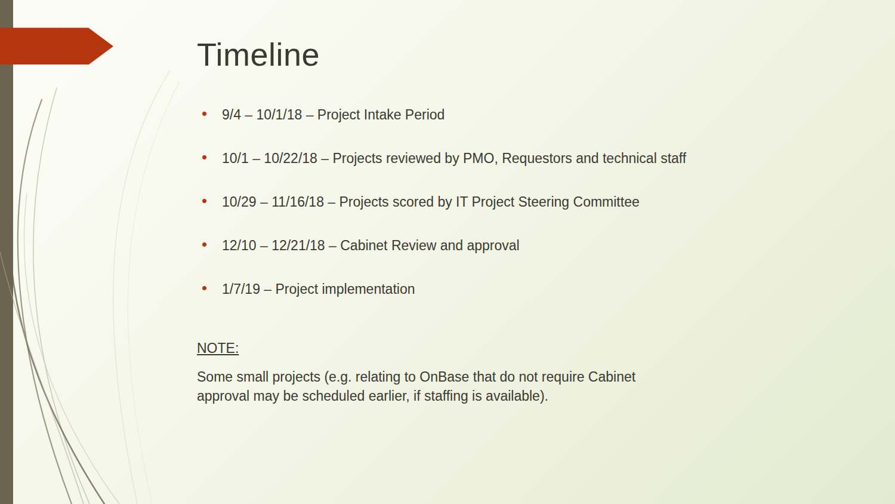Timeline
9/4 – 10/1/18 – Project Intake Period
10/1 – 10/22/18 – Projects reviewed by PMO, Requestors and technical staff
10/29 – 11/16/18 – Projects scored by IT Project Steering Committee
12/10 – 12/21/18 – Cabinet Review and approval
1/7/19 – Project implementation
NOTE:
Some small projects (e.g. relating to OnBase that do not require Cabinet approval may be scheduled earlier, if staffing is available).